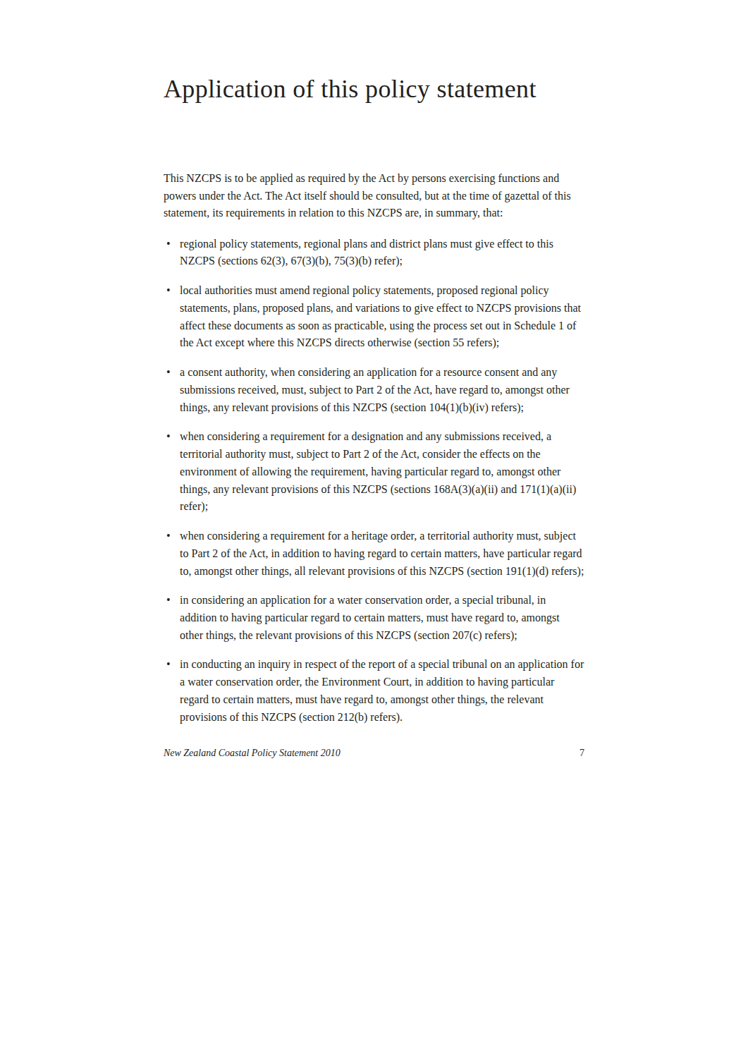Application of this policy statement
This NZCPS is to be applied as required by the Act by persons exercising functions and powers under the Act. The Act itself should be consulted, but at the time of gazettal of this statement, its requirements in relation to this NZCPS are, in summary, that:
regional policy statements, regional plans and district plans must give effect to this NZCPS (sections 62(3), 67(3)(b), 75(3)(b) refer);
local authorities must amend regional policy statements, proposed regional policy statements, plans, proposed plans, and variations to give effect to NZCPS provisions that affect these documents as soon as practicable, using the process set out in Schedule 1 of the Act except where this NZCPS directs otherwise (section 55 refers);
a consent authority, when considering an application for a resource consent and any submissions received, must, subject to Part 2 of the Act, have regard to, amongst other things, any relevant provisions of this NZCPS (section 104(1)(b)(iv) refers);
when considering a requirement for a designation and any submissions received, a territorial authority must, subject to Part 2 of the Act, consider the effects on the environment of allowing the requirement, having particular regard to, amongst other things, any relevant provisions of this NZCPS (sections 168A(3)(a)(ii) and 171(1)(a)(ii) refer);
when considering a requirement for a heritage order, a territorial authority must, subject to Part 2 of the Act, in addition to having regard to certain matters, have particular regard to, amongst other things, all relevant provisions of this NZCPS (section 191(1)(d) refers);
in considering an application for a water conservation order, a special tribunal, in addition to having particular regard to certain matters, must have regard to, amongst other things, the relevant provisions of this NZCPS (section 207(c) refers);
in conducting an inquiry in respect of the report of a special tribunal on an application for a water conservation order, the Environment Court, in addition to having particular regard to certain matters, must have regard to, amongst other things, the relevant provisions of this NZCPS (section 212(b) refers).
New Zealand Coastal Policy Statement 2010 7